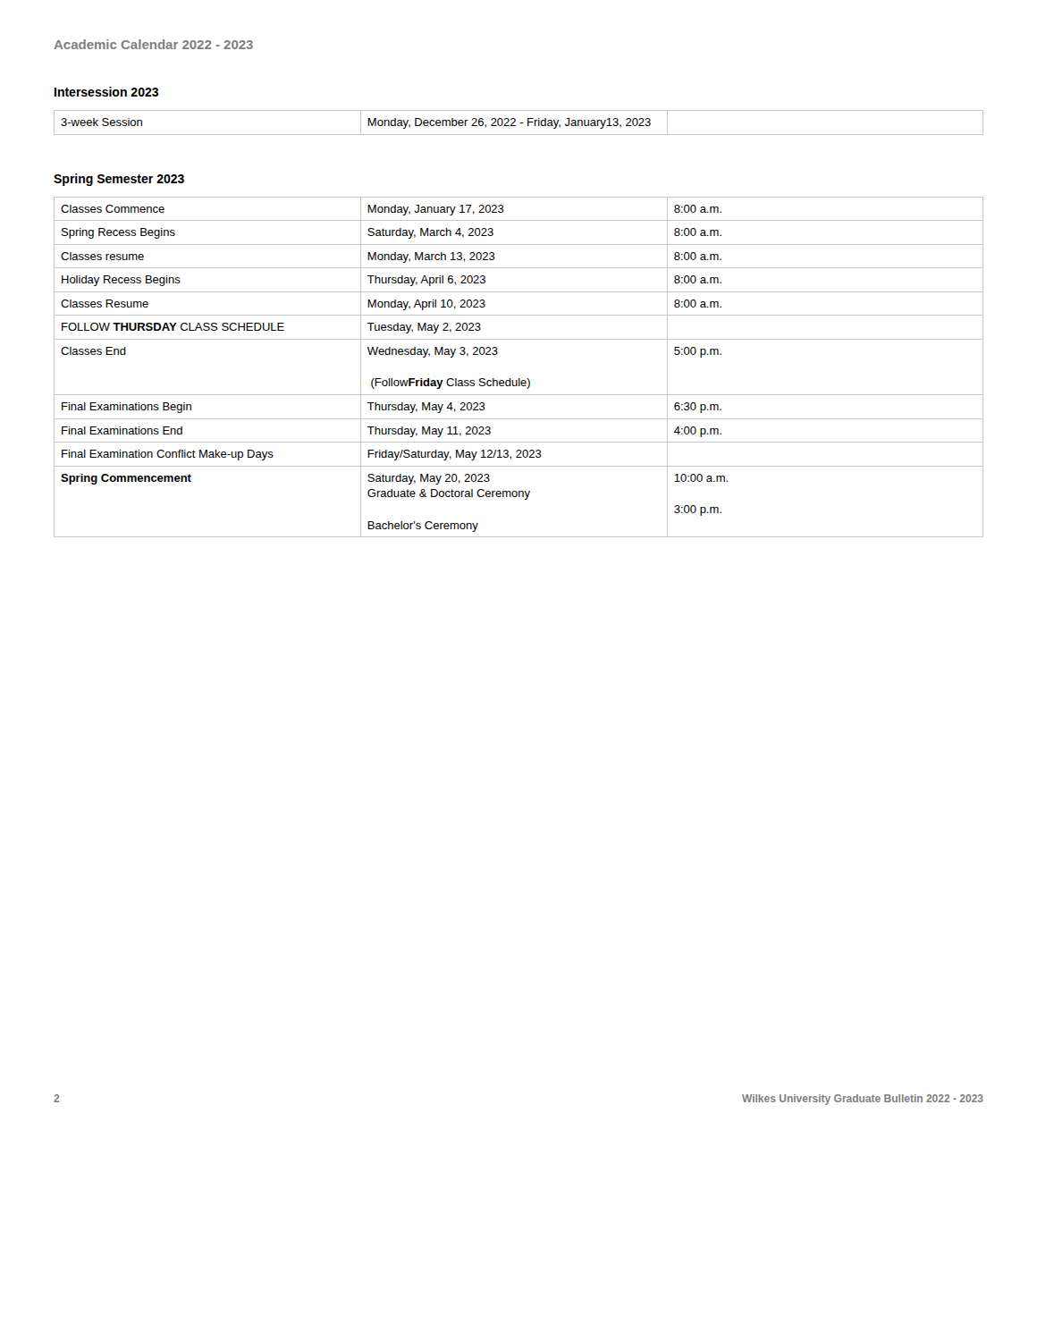Academic Calendar 2022 - 2023
Intersession 2023
| 3-week Session | Monday, December 26, 2022 - Friday, January13, 2023 | |
Spring Semester 2023
| Classes Commence | Monday, January 17, 2023 | 8:00 a.m. |
| Spring Recess Begins | Saturday, March 4, 2023 | 8:00 a.m. |
| Classes resume | Monday, March 13, 2023 | 8:00 a.m. |
| Holiday Recess Begins | Thursday, April 6, 2023 | 8:00 a.m. |
| Classes Resume | Monday, April 10, 2023 | 8:00 a.m. |
| FOLLOW THURSDAY CLASS SCHEDULE | Tuesday, May 2, 2023 | |
| Classes End | Wednesday, May 3, 2023 (Follow Friday Class Schedule) | 5:00 p.m. |
| Final Examinations Begin | Thursday, May 4, 2023 | 6:30 p.m. |
| Final Examinations End | Thursday, May 11, 2023 | 4:00 p.m. |
| Final Examination Conflict Make-up Days | Friday/Saturday, May 12/13, 2023 | |
| Spring Commencement | Saturday, May 20, 2023 Graduate & Doctoral Ceremony Bachelor's Ceremony | 10:00 a.m. 3:00 p.m. |
2 Wilkes University Graduate Bulletin 2022 - 2023